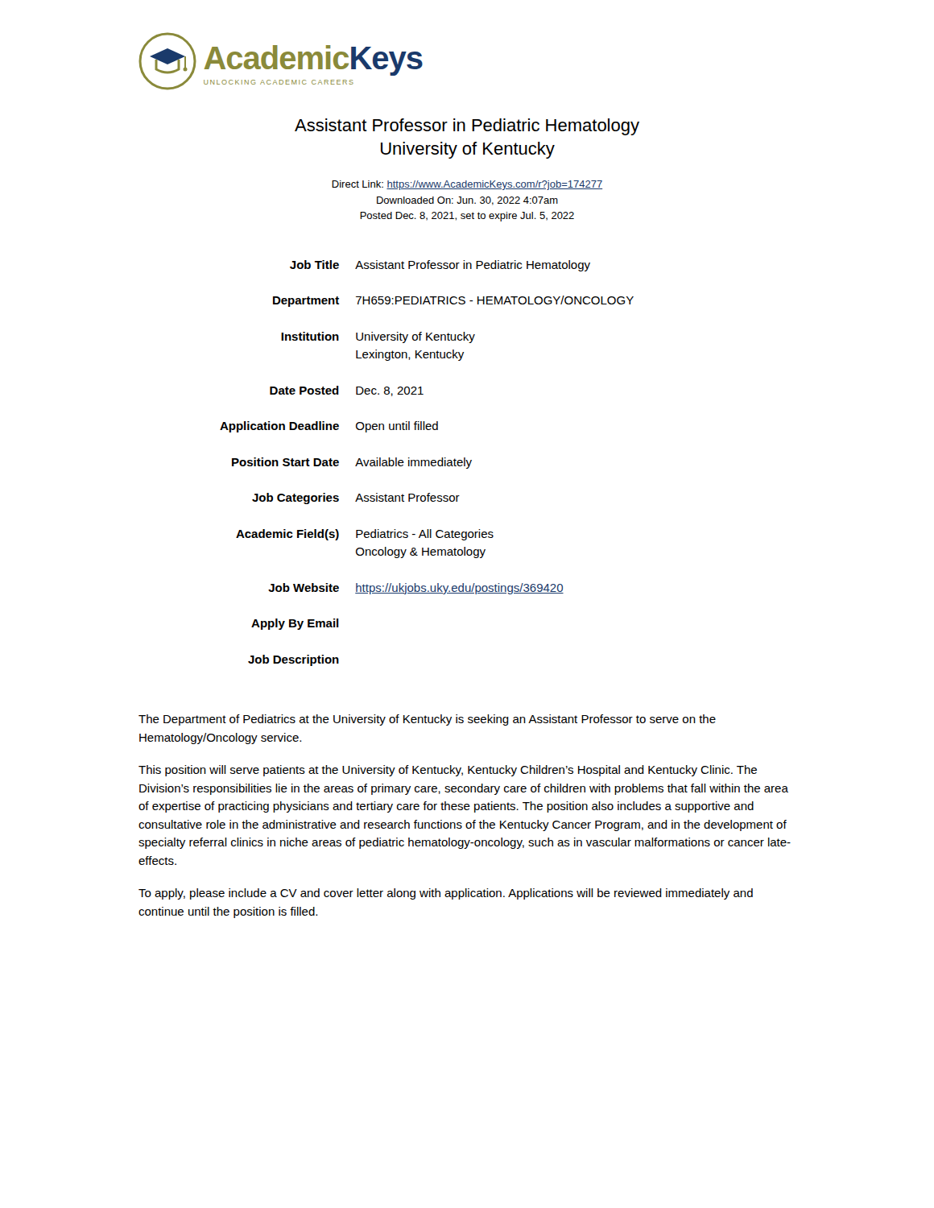Academic Keys
UNLOCKING ACADEMIC CAREERS
Assistant Professor in Pediatric Hematology
University of Kentucky
Direct Link: https://www.AcademicKeys.com/r?job=174277
Downloaded On: Jun. 30, 2022 4:07am
Posted Dec. 8, 2021, set to expire Jul. 5, 2022
| Job Title | Assistant Professor in Pediatric Hematology |
| Department | 7H659:PEDIATRICS - HEMATOLOGY/ONCOLOGY |
| Institution | University of Kentucky Lexington, Kentucky |
| Date Posted | Dec. 8, 2021 |
| Application Deadline | Open until filled |
| Position Start Date | Available immediately |
| Job Categories | Assistant Professor |
| Academic Field(s) | Pediatrics - All Categories Oncology & Hematology |
| Job Website | https://ukjobs.uky.edu/postings/369420 |
| Apply By Email | |
| Job Description | |
The Department of Pediatrics at the University of Kentucky is seeking an Assistant Professor to serve on the Hematology/Oncology service.
This position will serve patients at the University of Kentucky, Kentucky Children’s Hospital and Kentucky Clinic. The Division’s responsibilities lie in the areas of primary care, secondary care of children with problems that fall within the area of expertise of practicing physicians and tertiary care for these patients. The position also includes a supportive and consultative role in the administrative and research functions of the Kentucky Cancer Program, and in the development of specialty referral clinics in niche areas of pediatric hematology-oncology, such as in vascular malformations or cancer late-effects.
To apply, please include a CV and cover letter along with application. Applications will be reviewed immediately and continue until the position is filled.